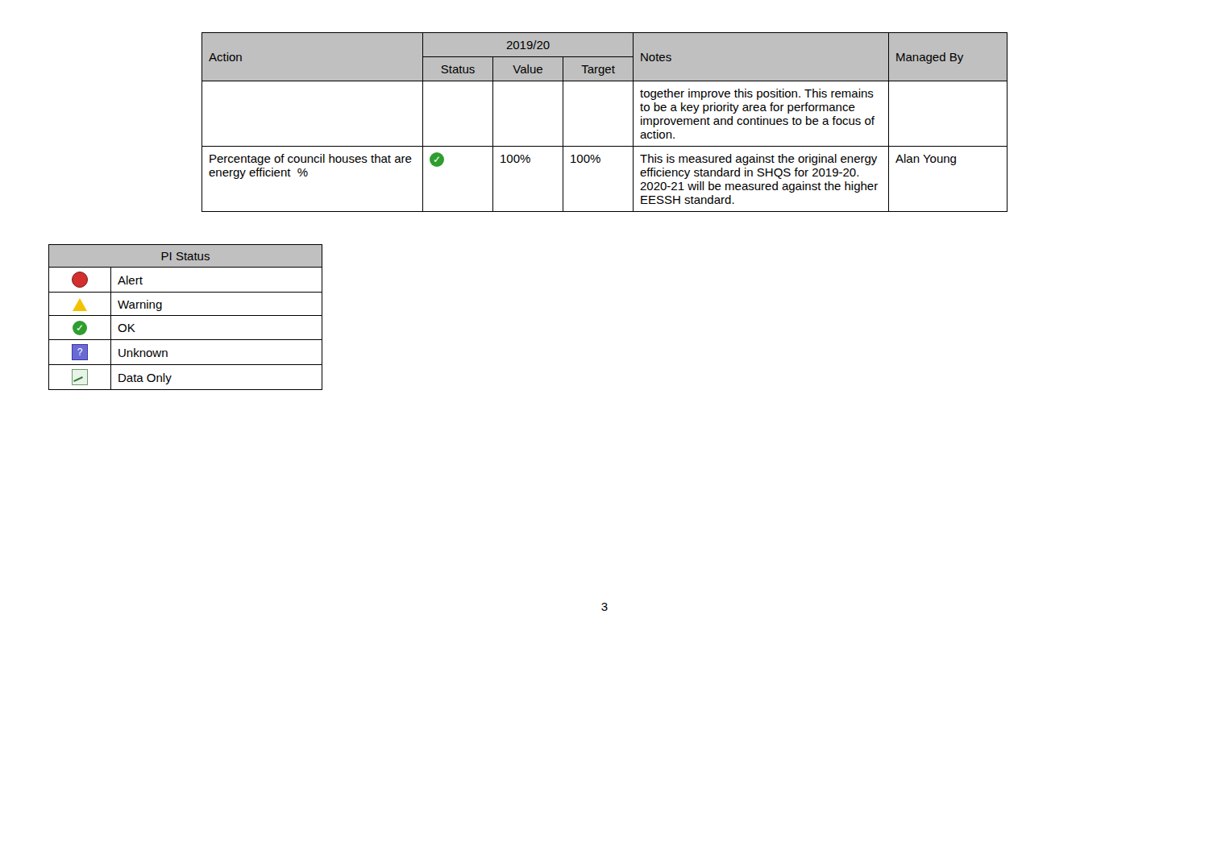| Action | 2019/20 | Notes | Managed By |
| --- | --- | --- | --- |
| Status | Value | Target |
| | | | | together improve this position. This remains to be a key priority area for performance improvement and continues to be a focus of action. | |
| Percentage of council houses that are energy efficient % | ✓ | 100% | 100% | This is measured against the original energy efficiency standard in SHQS for 2019-20. 2020-21 will be measured against the higher EESSH standard. | Alan Young |
| PI Status |
| --- |
| | Alert |
| | Warning |
| ✓ | OK |
| ? | Unknown |
| | Data Only |
3